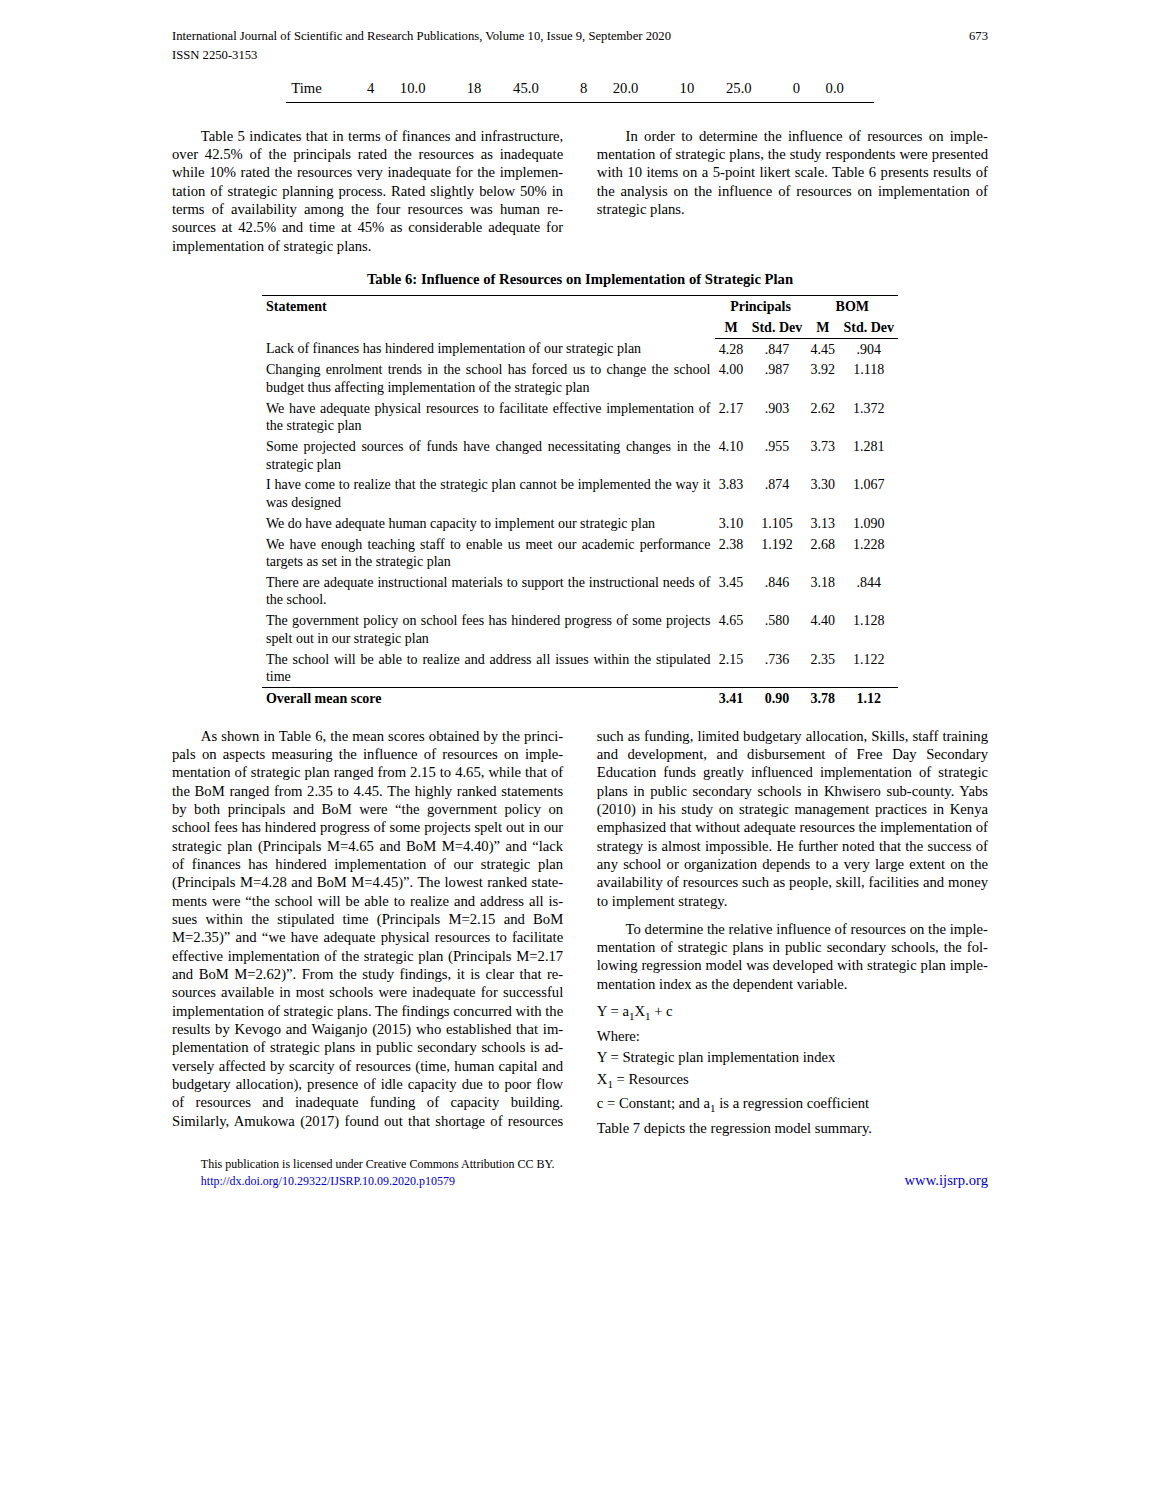International Journal of Scientific and Research Publications, Volume 10, Issue 9, September 2020 673
ISSN 2250-3153
| Time | 4 | 10.0 | 18 | 45.0 | 8 | 20.0 | 10 | 25.0 | 0 | 0.0 |
Table 5 indicates that in terms of finances and infrastructure, over 42.5% of the principals rated the resources as inadequate while 10% rated the resources very inadequate for the implementation of strategic planning process. Rated slightly below 50% in terms of availability among the four resources was human resources at 42.5% and time at 45% as considerable adequate for implementation of strategic plans.
In order to determine the influence of resources on implementation of strategic plans, the study respondents were presented with 10 items on a 5-point likert scale. Table 6 presents results of the analysis on the influence of resources on implementation of strategic plans.
Table 6: Influence of Resources on Implementation of Strategic Plan
| Statement | Principals | BOM |
| --- | --- | --- |
| M | Std. Dev | M | Std. Dev |
| Lack of finances has hindered implementation of our strategic plan | 4.28 | .847 | 4.45 | .904 |
| Changing enrolment trends in the school has forced us to change the school budget thus affecting implementation of the strategic plan | 4.00 | .987 | 3.92 | 1.118 |
| We have adequate physical resources to facilitate effective implementation of the strategic plan | 2.17 | .903 | 2.62 | 1.372 |
| Some projected sources of funds have changed necessitating changes in the strategic plan | 4.10 | .955 | 3.73 | 1.281 |
| I have come to realize that the strategic plan cannot be implemented the way it was designed | 3.83 | .874 | 3.30 | 1.067 |
| We do have adequate human capacity to implement our strategic plan | 3.10 | 1.105 | 3.13 | 1.090 |
| We have enough teaching staff to enable us meet our academic performance targets as set in the strategic plan | 2.38 | 1.192 | 2.68 | 1.228 |
| There are adequate instructional materials to support the instructional needs of the school. | 3.45 | .846 | 3.18 | .844 |
| The government policy on school fees has hindered progress of some projects spelt out in our strategic plan | 4.65 | .580 | 4.40 | 1.128 |
| The school will be able to realize and address all issues within the stipulated time | 2.15 | .736 | 2.35 | 1.122 |
| Overall mean score | 3.41 | 0.90 | 3.78 | 1.12 |
As shown in Table 6, the mean scores obtained by the principals on aspects measuring the influence of resources on implementation of strategic plan ranged from 2.15 to 4.65, while that of the BoM ranged from 2.35 to 4.45. The highly ranked statements by both principals and BoM were “the government policy on school fees has hindered progress of some projects spelt out in our strategic plan (Principals M=4.65 and BoM M=4.40)” and “lack of finances has hindered implementation of our strategic plan (Principals M=4.28 and BoM M=4.45)”. The lowest ranked statements were “the school will be able to realize and address all issues within the stipulated time (Principals M=2.15 and BoM M=2.35)” and “we have adequate physical resources to facilitate effective implementation of the strategic plan (Principals M=2.17 and BoM M=2.62)”. From the study findings, it is clear that resources available in most schools were inadequate for successful implementation of strategic plans. The findings concurred with the results by Kevogo and Waiganjo (2015) who established that implementation of strategic plans in public secondary schools is adversely affected by scarcity of resources (time, human capital and budgetary allocation), presence of idle capacity due to poor flow of resources and inadequate funding of capacity building. Similarly, Amukowa (2017) found out that shortage of resources such as funding, limited budgetary allocation, Skills, staff training and development, and disbursement of Free Day Secondary Education funds greatly influenced implementation of strategic plans in public secondary schools in Khwisero sub-county. Yabs (2010) in his study on strategic management practices in Kenya emphasized that without adequate resources the implementation of strategy is almost impossible. He further noted that the success of any school or organization depends to a very large extent on the availability of resources such as people, skill, facilities and money to implement strategy.
To determine the relative influence of resources on the implementation of strategic plans in public secondary schools, the following regression model was developed with strategic plan implementation index as the dependent variable.
Y = a1X1 + c
Where:
Y = Strategic plan implementation index
X1 = Resources
c = Constant; and a1 is a regression coefficient
Table 7 depicts the regression model summary.
This publication is licensed under Creative Commons Attribution CC BY.
http://dx.doi.org/10.29322/IJSRP.10.09.2020.p10579
www.ijsrp.org